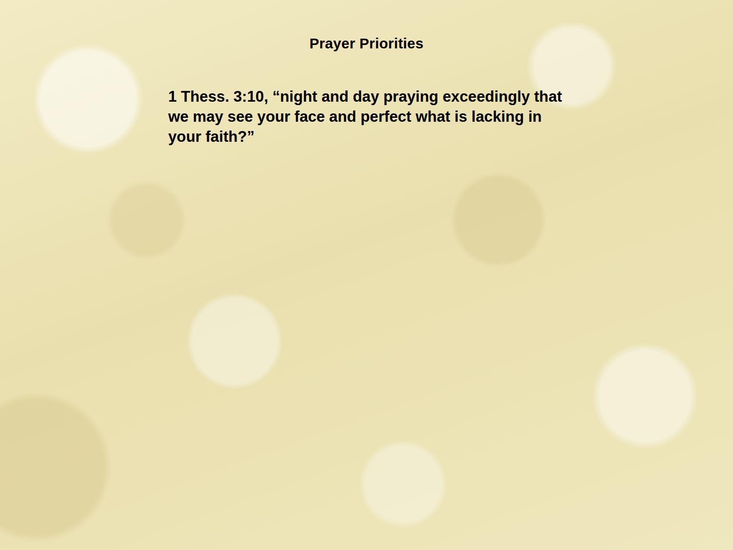Prayer Priorities
1 Thess. 3:10, “night and day praying exceedingly that we may see your face and perfect what is lacking in your faith?”